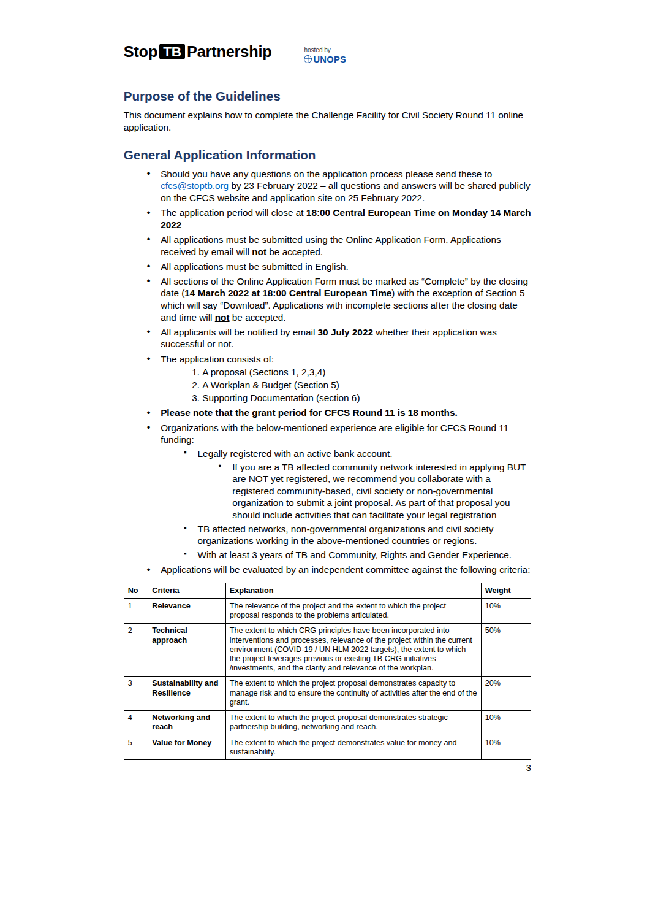Stop TB Partnership
hosted by
UNOPS
Purpose of the Guidelines
This document explains how to complete the Challenge Facility for Civil Society Round 11 online application.
General Application Information
Should you have any questions on the application process please send these to cfcs@stoptb.org by 23 February 2022 – all questions and answers will be shared publicly on the CFCS website and application site on 25 February 2022.
The application period will close at 18:00 Central European Time on Monday 14 March 2022
All applications must be submitted using the Online Application Form. Applications received by email will not be accepted.
All applications must be submitted in English.
All sections of the Online Application Form must be marked as “Complete” by the closing date (14 March 2022 at 18:00 Central European Time) with the exception of Section 5 which will say “Download”. Applications with incomplete sections after the closing date and time will not be accepted.
All applicants will be notified by email 30 July 2022 whether their application was successful or not.
The application consists of:
A proposal (Sections 1, 2,3,4)
A Workplan & Budget (Section 5)
Supporting Documentation (section 6)
Please note that the grant period for CFCS Round 11 is 18 months.
Organizations with the below-mentioned experience are eligible for CFCS Round 11 funding:
Legally registered with an active bank account.
If you are a TB affected community network interested in applying BUT are NOT yet registered, we recommend you collaborate with a registered community-based, civil society or non-governmental organization to submit a joint proposal. As part of that proposal you should include activities that can facilitate your legal registration
TB affected networks, non-governmental organizations and civil society organizations working in the above-mentioned countries or regions.
With at least 3 years of TB and Community, Rights and Gender Experience.
Applications will be evaluated by an independent committee against the following criteria:
| No | Criteria | Explanation | Weight |
| --- | --- | --- | --- |
| 1 | Relevance | The relevance of the project and the extent to which the project proposal responds to the problems articulated. | 10% |
| 2 | Technical approach | The extent to which CRG principles have been incorporated into interventions and processes, relevance of the project within the current environment (COVID-19 / UN HLM 2022 targets), the extent to which the project leverages previous or existing TB CRG initiatives /investments, and the clarity and relevance of the workplan. | 50% |
| 3 | Sustainability and Resilience | The extent to which the project proposal demonstrates capacity to manage risk and to ensure the continuity of activities after the end of the grant. | 20% |
| 4 | Networking and reach | The extent to which the project proposal demonstrates strategic partnership building, networking and reach. | 10% |
| 5 | Value for Money | The extent to which the project demonstrates value for money and sustainability. | 10% |
3